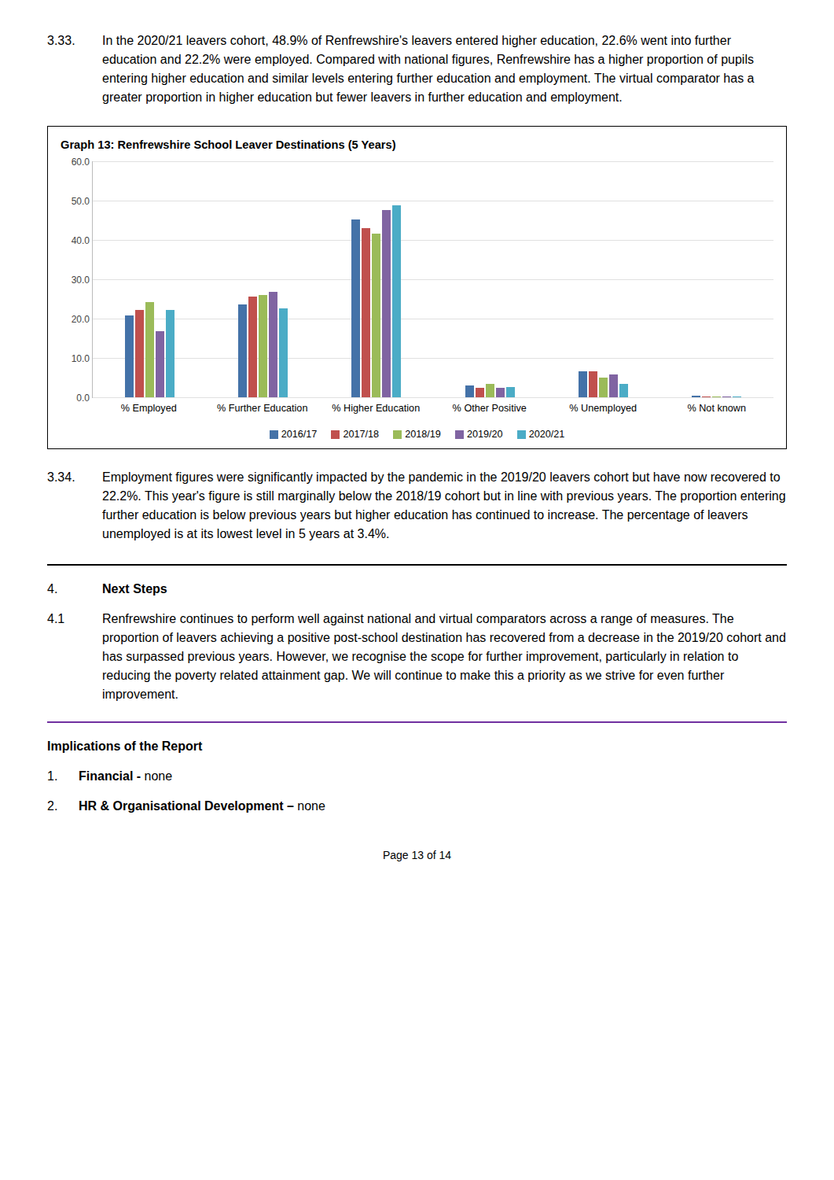3.33.
In the 2020/21 leavers cohort, 48.9% of Renfrewshire's leavers entered higher education, 22.6% went into further education and 22.2% were employed. Compared with national figures, Renfrewshire has a higher proportion of pupils entering higher education and similar levels entering further education and employment. The virtual comparator has a greater proportion in higher education but fewer leavers in further education and employment.
Graph 13: Renfrewshire School Leaver Destinations (5 Years)
60.0
50.0
40.0
30.0
20.0
10.0
0.0
% Employed
% Further Education
% Higher Education
% Other Positive
% Unemployed
% Not known
2016/17 2017/18 2018/19 2019/20 2020/21
3.34.
Employment figures were significantly impacted by the pandemic in the 2019/20 leavers cohort but have now recovered to 22.2%. This year's figure is still marginally below the 2018/19 cohort but in line with previous years. The proportion entering further education is below previous years but higher education has continued to increase. The percentage of leavers unemployed is at its lowest level in 5 years at 3.4%.
4. Next Steps
4.1
Renfrewshire continues to perform well against national and virtual comparators across a range of measures. The proportion of leavers achieving a positive post-school destination has recovered from a decrease in the 2019/20 cohort and has surpassed previous years. However, we recognise the scope for further improvement, particularly in relation to reducing the poverty related attainment gap. We will continue to make this a priority as we strive for even further improvement.
Implications of the Report
1.
Financial - none
2.
HR & Organisational Development – none
Page 13 of 14